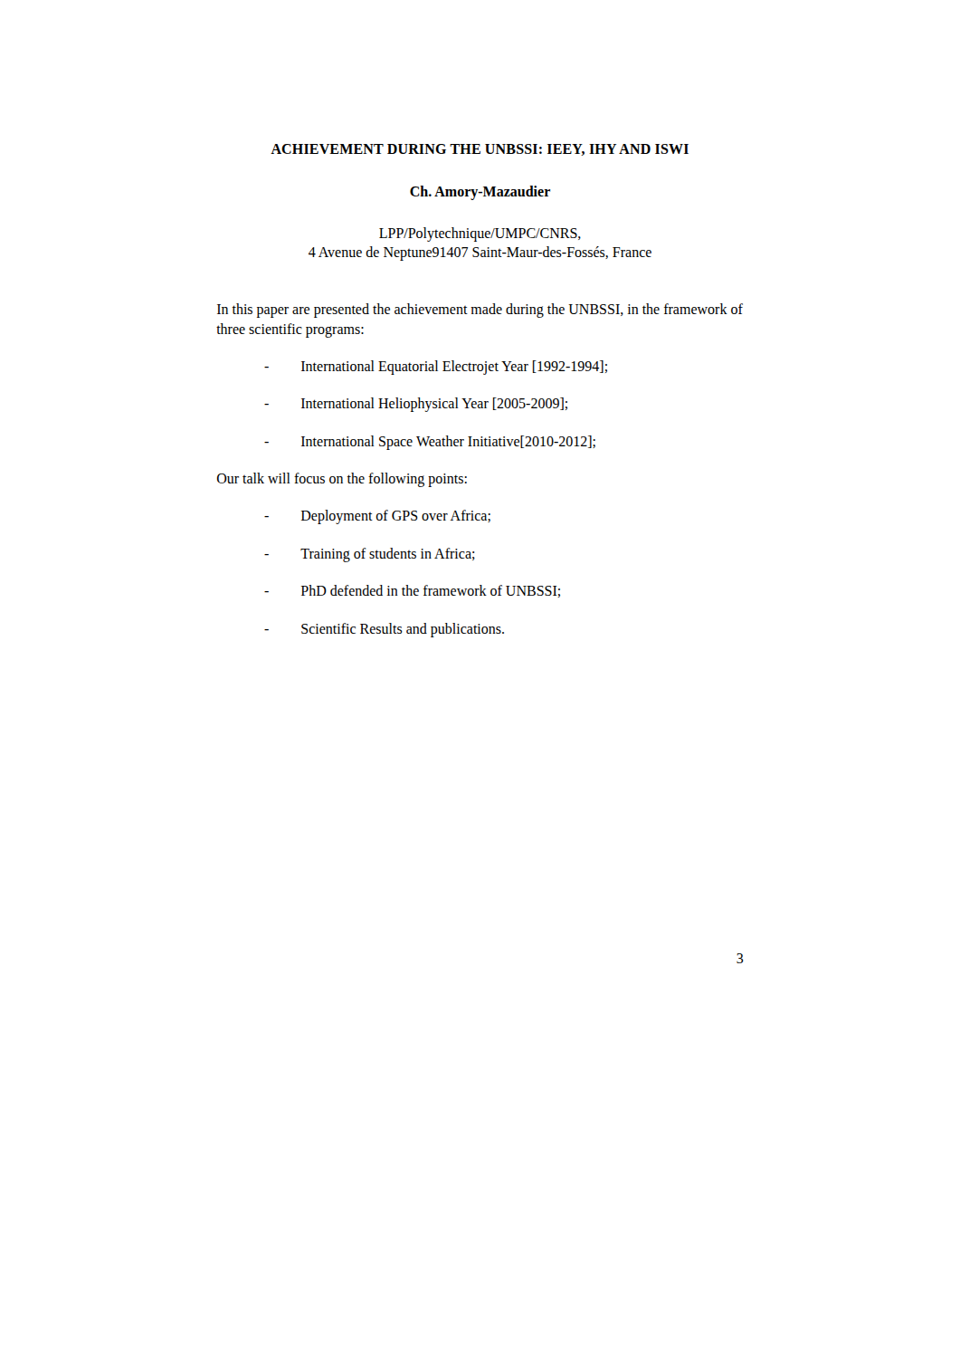Achievement during the UNBSSI: IEEY, IHY and ISWI
Ch. Amory-Mazaudier
LPP/Polytechnique/UMPC/CNRS,
4 Avenue de Neptune91407 Saint-Maur-des-Fossés, France
In this paper are presented the achievement made during the UNBSSI, in the framework of three scientific programs:
International Equatorial Electrojet Year [1992-1994];
International Heliophysical Year [2005-2009];
International Space Weather Initiative[2010-2012];
Our talk will focus on the following points:
Deployment of GPS over Africa;
Training of students in Africa;
PhD defended in the framework of UNBSSI;
Scientific Results and publications.
3